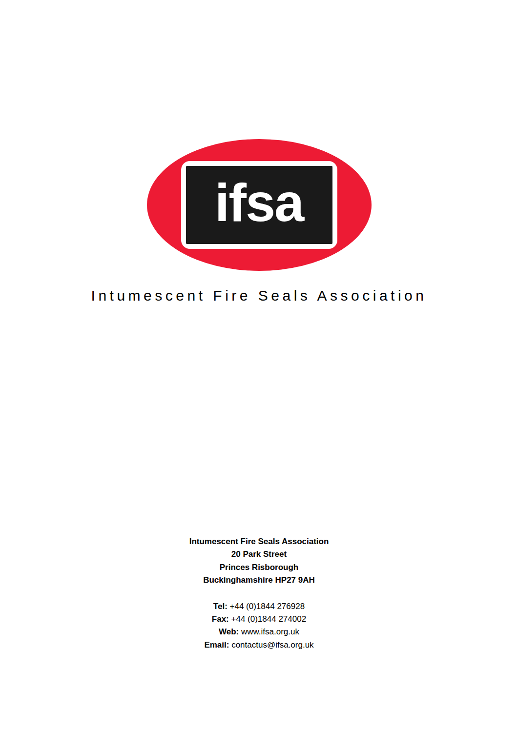ifsa
Intumescent Fire Seals Association
Intumescent Fire Seals Association
20 Park Street
Princes Risborough
Buckinghamshire HP27 9AH
Tel: +44 (0)1844 276928
Fax: +44 (0)1844 274002
Web: www.ifsa.org.uk
Email: contactus@ifsa.org.uk